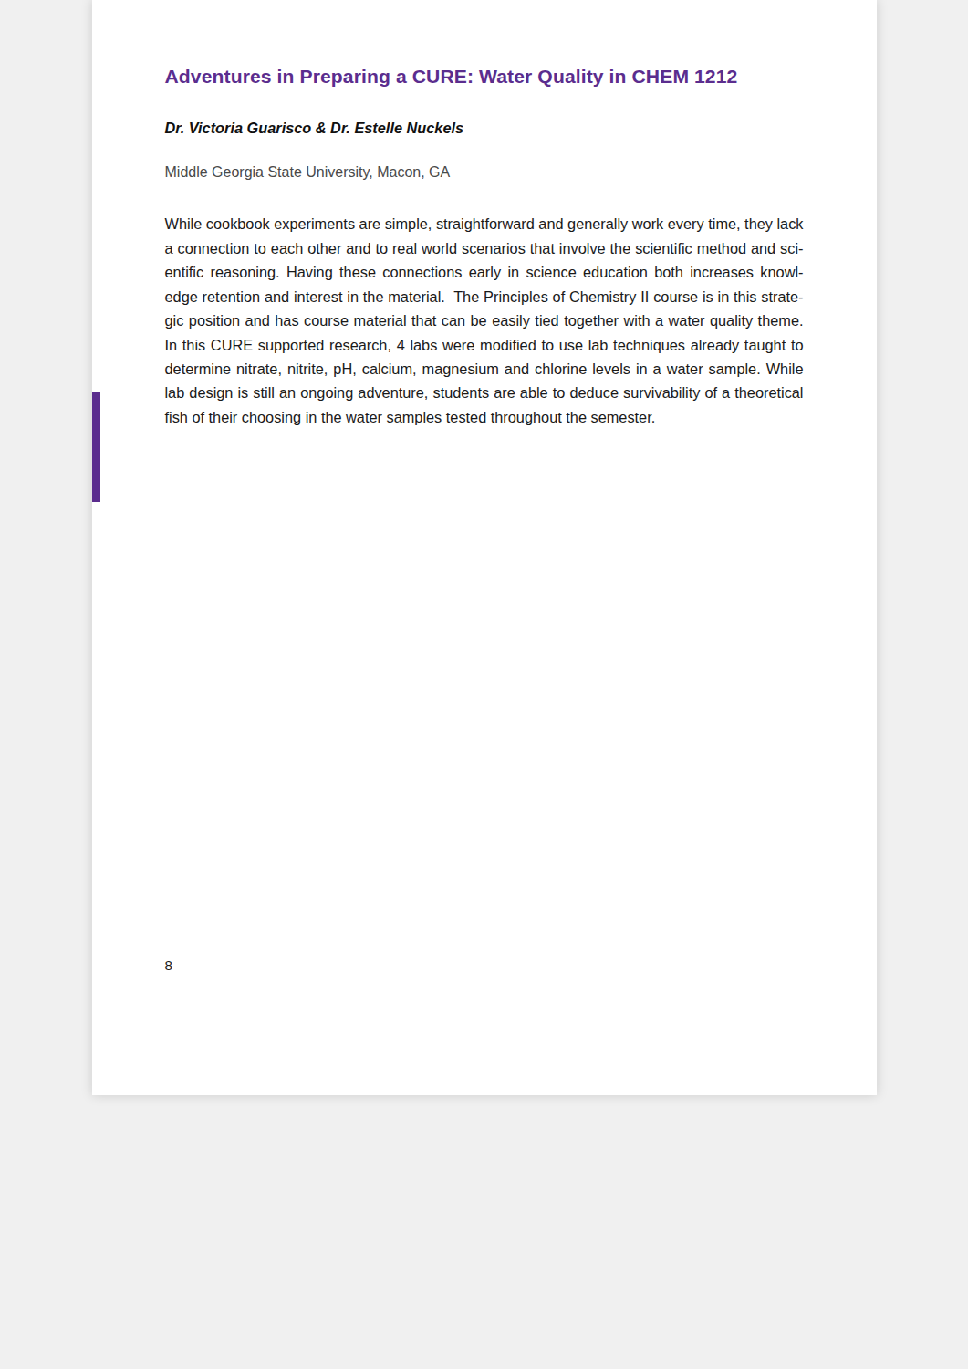Adventures in Preparing a CURE: Water Quality in CHEM 1212
Dr. Victoria Guarisco & Dr. Estelle Nuckels
Middle Georgia State University, Macon, GA
While cookbook experiments are simple, straightforward and generally work every time, they lack a connection to each other and to real world scenarios that involve the scientific method and scientific reasoning. Having these connections early in science education both increases knowledge retention and interest in the material. The Principles of Chemistry II course is in this strategic position and has course material that can be easily tied together with a water quality theme. In this CURE supported research, 4 labs were modified to use lab techniques already taught to determine nitrate, nitrite, pH, calcium, magnesium and chlorine levels in a water sample. While lab design is still an ongoing adventure, students are able to deduce survivability of a theoretical fish of their choosing in the water samples tested throughout the semester.
8